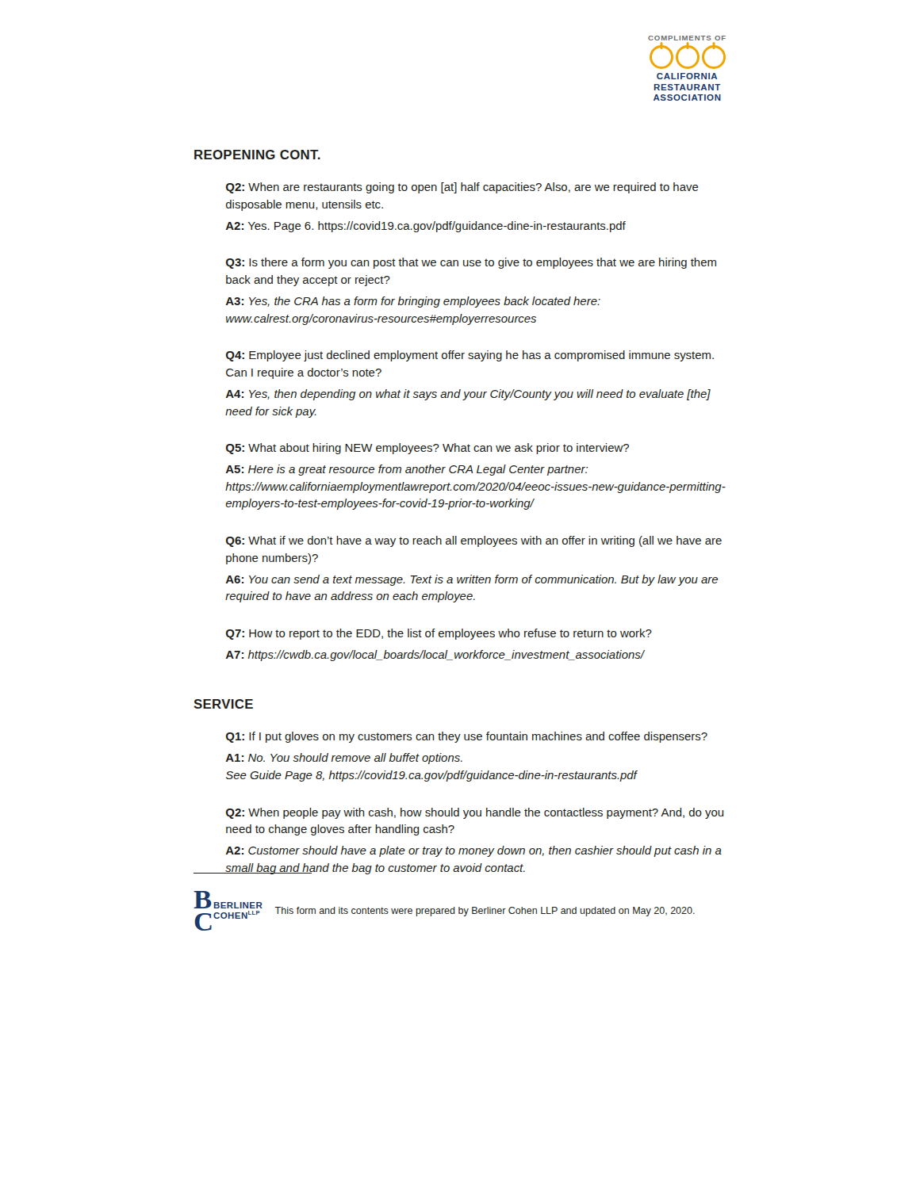COMPLIMENTS OF
CALIFORNIA
RESTAURANT
ASSOCIATION
REOPENING CONT.
Q2: When are restaurants going to open [at] half capacities? Also, are we required to have disposable menu, utensils etc.
A2: Yes. Page 6. https://covid19.ca.gov/pdf/guidance-dine-in-restaurants.pdf
Q3: Is there a form you can post that we can use to give to employees that we are hiring them back and they accept or reject?
A3: Yes, the CRA has a form for bringing employees back located here:
www.calrest.org/coronavirus-resources#employerresources
Q4: Employee just declined employment offer saying he has a compromised immune system. Can I require a doctor’s note?
A4: Yes, then depending on what it says and your City/County you will need to evaluate [the] need for sick pay.
Q5: What about hiring NEW employees? What can we ask prior to interview?
A5: Here is a great resource from another CRA Legal Center partner:
https://www.californiaemploymentlawreport.com/2020/04/eeoc-issues-new-guidance-permitting-employers-to-test-employees-for-covid-19-prior-to-working/
Q6: What if we don’t have a way to reach all employees with an offer in writing (all we have are phone numbers)?
A6: You can send a text message. Text is a written form of communication. But by law you are required to have an address on each employee.
Q7: How to report to the EDD, the list of employees who refuse to return to work?
A7: https://cwdb.ca.gov/local_boards/local_workforce_investment_associations/
SERVICE
Q1: If I put gloves on my customers can they use fountain machines and coffee dispensers?
A1: No. You should remove all buffet options.
See Guide Page 8, https://covid19.ca.gov/pdf/guidance-dine-in-restaurants.pdf
Q2: When people pay with cash, how should you handle the contactless payment? And, do you need to change gloves after handling cash?
A2: Customer should have a plate or tray to money down on, then cashier should put cash in a small bag and hand the bag to customer to avoid contact.
B
C BERLINER
COHENLLP
This form and its contents were prepared by Berliner Cohen LLP and updated on May 20, 2020.